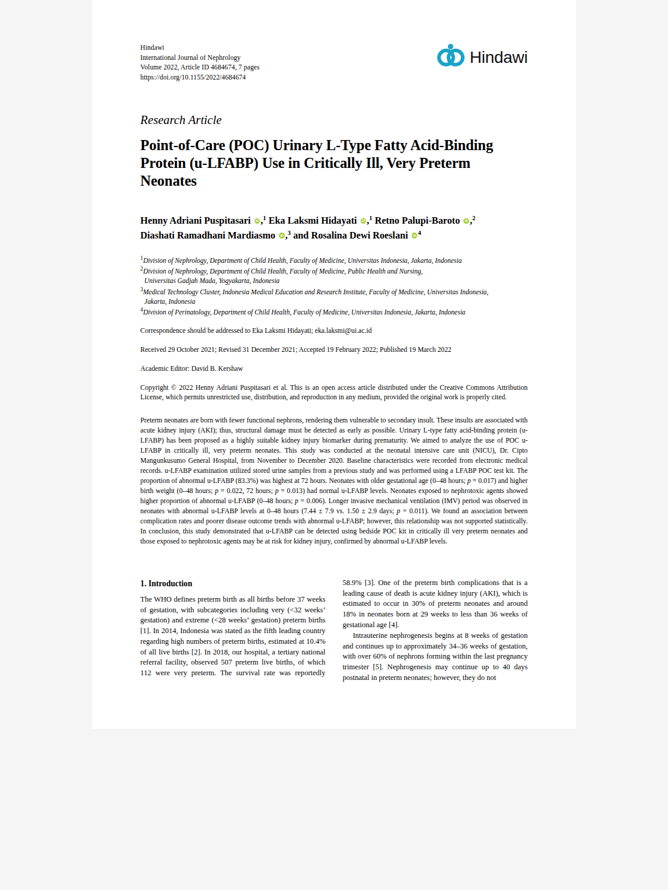Hindawi
International Journal of Nephrology
Volume 2022, Article ID 4684674, 7 pages
https://doi.org/10.1155/2022/4684674
Hindawi
Research Article
Point-of-Care (POC) Urinary L-Type Fatty Acid-Binding Protein (u-LFABP) Use in Critically Ill, Very Preterm Neonates
Henny Adriani Puspitasari ,1 Eka Laksmi Hidayati ,1 Retno Palupi-Baroto ,2
Diashati Ramadhani Mardiasmo ,3 and Rosalina Dewi Roeslani 4
1Division of Nephrology, Department of Child Health, Faculty of Medicine, Universitas Indonesia, Jakarta, Indonesia
2Division of Nephrology, Department of Child Health, Faculty of Medicine, Public Health and Nursing,
Universitas Gadjah Mada, Yogyakarta, Indonesia
3Medical Technology Cluster, Indonesia Medical Education and Research Institute, Faculty of Medicine, Universitas Indonesia,
Jakarta, Indonesia
4Division of Perinatology, Department of Child Health, Faculty of Medicine, Universitas Indonesia, Jakarta, Indonesia
Correspondence should be addressed to Eka Laksmi Hidayati; eka.laksmi@ui.ac.id
Received 29 October 2021; Revised 31 December 2021; Accepted 19 February 2022; Published 19 March 2022
Academic Editor: David B. Kershaw
Copyright © 2022 Henny Adriani Puspitasari et al. This is an open access article distributed under the Creative Commons Attribution License, which permits unrestricted use, distribution, and reproduction in any medium, provided the original work is properly cited.
Preterm neonates are born with fewer functional nephrons, rendering them vulnerable to secondary insult. These insults are associated with acute kidney injury (AKI); thus, structural damage must be detected as early as possible. Urinary L-type fatty acid-binding protein (u-LFABP) has been proposed as a highly suitable kidney injury biomarker during prematurity. We aimed to analyze the use of POC u-LFABP in critically ill, very preterm neonates. This study was conducted at the neonatal intensive care unit (NICU), Dr. Cipto Mangunkusumo General Hospital, from November to December 2020. Baseline characteristics were recorded from electronic medical records. u-LFABP examination utilized stored urine samples from a previous study and was performed using a LFABP POC test kit. The proportion of abnormal u-LFABP (83.3%) was highest at 72 hours. Neonates with older gestational age (0–48 hours; p = 0.017) and higher birth weight (0–48 hours; p = 0.022, 72 hours; p = 0.013) had normal u-LFABP levels. Neonates exposed to nephrotoxic agents showed higher proportion of abnormal u-LFABP (0–48 hours; p = 0.006). Longer invasive mechanical ventilation (IMV) period was observed in neonates with abnormal u-LFABP levels at 0–48 hours (7.44 ± 7.9 vs. 1.50 ± 2.9 days; p = 0.011). We found an association between complication rates and poorer disease outcome trends with abnormal u-LFABP; however, this relationship was not supported statistically. In conclusion, this study demonstrated that u-LFABP can be detected using bedside POC kit in critically ill very preterm neonates and those exposed to nephrotoxic agents may be at risk for kidney injury, confirmed by abnormal u-LFABP levels.
1. Introduction
The WHO defines preterm birth as all births before 37 weeks of gestation, with subcategories including very (<32 weeks’ gestation) and extreme (<28 weeks’ gestation) preterm births [1]. In 2014, Indonesia was stated as the fifth leading country regarding high numbers of preterm births, estimated at 10.4% of all live births [2]. In 2018, our hospital, a tertiary national referral facility, observed 507 preterm live births, of which 112 were very preterm. The survival rate was reportedly 58.9% [3]. One of the preterm birth complications that is a leading cause of death is acute kidney injury (AKI), which is estimated to occur in 30% of preterm neonates and around 18% in neonates born at 29 weeks to less than 36 weeks of gestational age [4].
Intrauterine nephrogenesis begins at 8 weeks of gestation and continues up to approximately 34–36 weeks of gestation, with over 60% of nephrons forming within the last pregnancy trimester [5]. Nephrogenesis may continue up to 40 days postnatal in preterm neonates; however, they do not